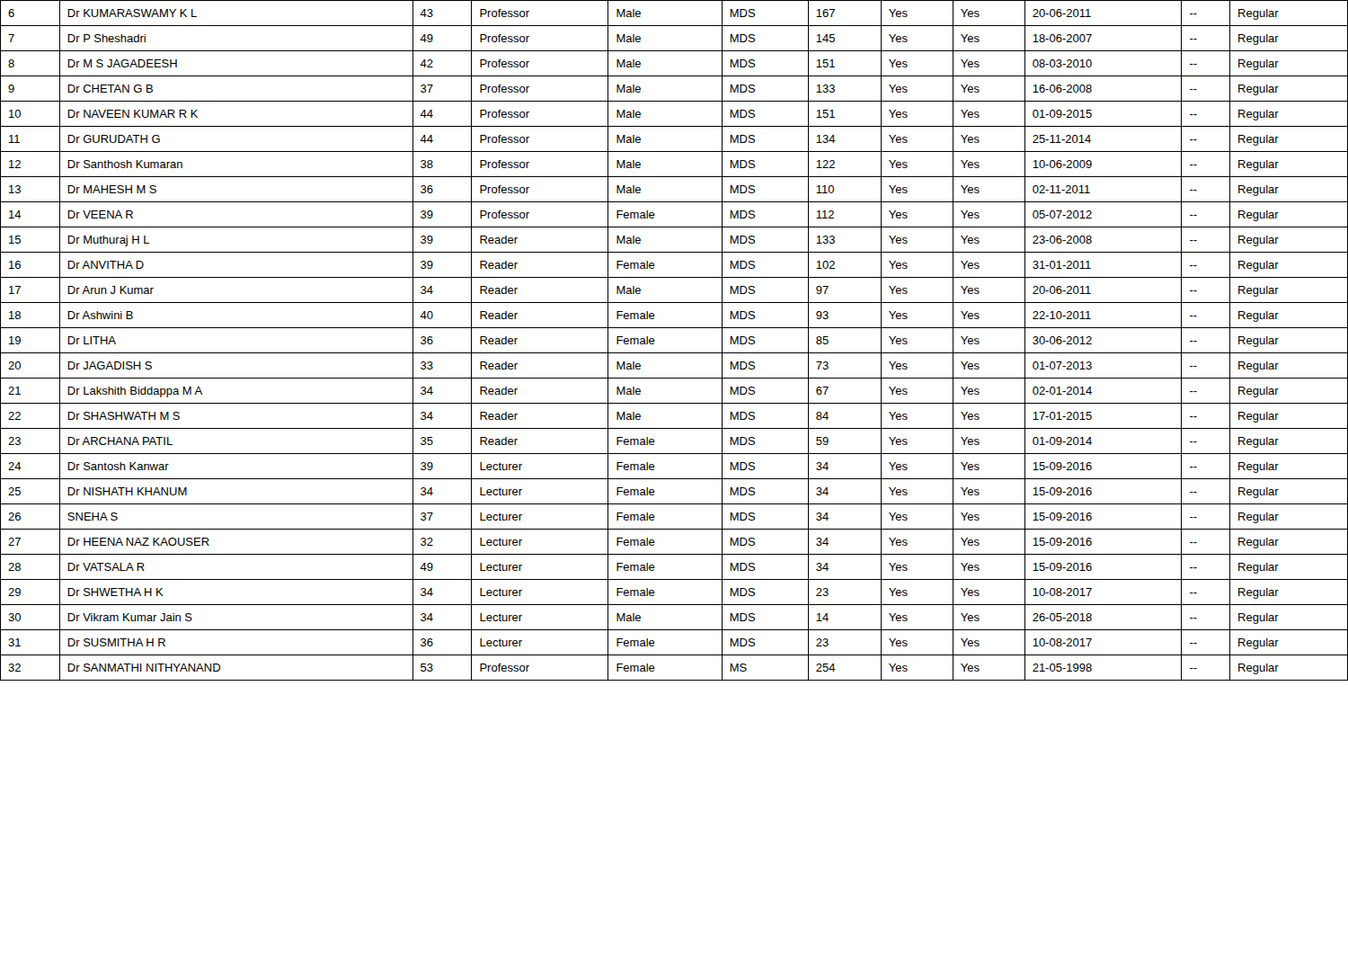| 6 | Dr KUMARASWAMY K L | 43 | Professor | Male | MDS | 167 | Yes | Yes | 20-06-2011 | -- | Regular |
| 7 | Dr P Sheshadri | 49 | Professor | Male | MDS | 145 | Yes | Yes | 18-06-2007 | -- | Regular |
| 8 | Dr M S JAGADEESH | 42 | Professor | Male | MDS | 151 | Yes | Yes | 08-03-2010 | -- | Regular |
| 9 | Dr CHETAN G B | 37 | Professor | Male | MDS | 133 | Yes | Yes | 16-06-2008 | -- | Regular |
| 10 | Dr NAVEEN KUMAR R K | 44 | Professor | Male | MDS | 151 | Yes | Yes | 01-09-2015 | -- | Regular |
| 11 | Dr GURUDATH G | 44 | Professor | Male | MDS | 134 | Yes | Yes | 25-11-2014 | -- | Regular |
| 12 | Dr Santhosh Kumaran | 38 | Professor | Male | MDS | 122 | Yes | Yes | 10-06-2009 | -- | Regular |
| 13 | Dr MAHESH M S | 36 | Professor | Male | MDS | 110 | Yes | Yes | 02-11-2011 | -- | Regular |
| 14 | Dr VEENA R | 39 | Professor | Female | MDS | 112 | Yes | Yes | 05-07-2012 | -- | Regular |
| 15 | Dr Muthuraj H L | 39 | Reader | Male | MDS | 133 | Yes | Yes | 23-06-2008 | -- | Regular |
| 16 | Dr ANVITHA D | 39 | Reader | Female | MDS | 102 | Yes | Yes | 31-01-2011 | -- | Regular |
| 17 | Dr Arun J Kumar | 34 | Reader | Male | MDS | 97 | Yes | Yes | 20-06-2011 | -- | Regular |
| 18 | Dr Ashwini B | 40 | Reader | Female | MDS | 93 | Yes | Yes | 22-10-2011 | -- | Regular |
| 19 | Dr LITHA | 36 | Reader | Female | MDS | 85 | Yes | Yes | 30-06-2012 | -- | Regular |
| 20 | Dr JAGADISH S | 33 | Reader | Male | MDS | 73 | Yes | Yes | 01-07-2013 | -- | Regular |
| 21 | Dr Lakshith Biddappa M A | 34 | Reader | Male | MDS | 67 | Yes | Yes | 02-01-2014 | -- | Regular |
| 22 | Dr SHASHWATH M S | 34 | Reader | Male | MDS | 84 | Yes | Yes | 17-01-2015 | -- | Regular |
| 23 | Dr ARCHANA PATIL | 35 | Reader | Female | MDS | 59 | Yes | Yes | 01-09-2014 | -- | Regular |
| 24 | Dr Santosh Kanwar | 39 | Lecturer | Female | MDS | 34 | Yes | Yes | 15-09-2016 | -- | Regular |
| 25 | Dr NISHATH KHANUM | 34 | Lecturer | Female | MDS | 34 | Yes | Yes | 15-09-2016 | -- | Regular |
| 26 | SNEHA S | 37 | Lecturer | Female | MDS | 34 | Yes | Yes | 15-09-2016 | -- | Regular |
| 27 | Dr HEENA NAZ KAOUSER | 32 | Lecturer | Female | MDS | 34 | Yes | Yes | 15-09-2016 | -- | Regular |
| 28 | Dr VATSALA R | 49 | Lecturer | Female | MDS | 34 | Yes | Yes | 15-09-2016 | -- | Regular |
| 29 | Dr SHWETHA H K | 34 | Lecturer | Female | MDS | 23 | Yes | Yes | 10-08-2017 | -- | Regular |
| 30 | Dr Vikram Kumar Jain S | 34 | Lecturer | Male | MDS | 14 | Yes | Yes | 26-05-2018 | -- | Regular |
| 31 | Dr SUSMITHA H R | 36 | Lecturer | Female | MDS | 23 | Yes | Yes | 10-08-2017 | -- | Regular |
| 32 | Dr SANMATHI NITHYANAND | 53 | Professor | Female | MS | 254 | Yes | Yes | 21-05-1998 | -- | Regular |